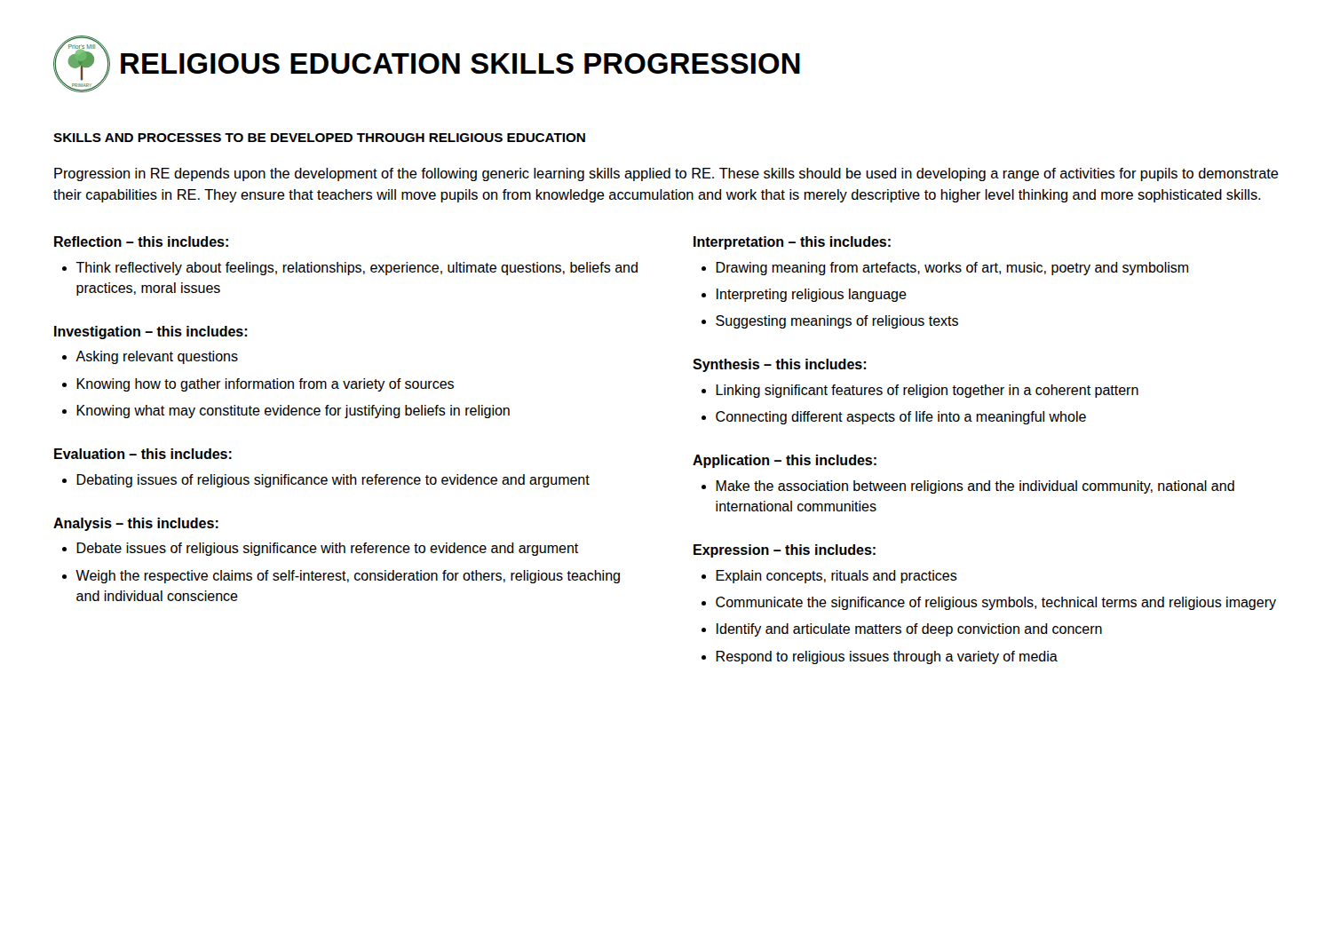Prior's Mill PRIMARY
RELIGIOUS EDUCATION SKILLS PROGRESSION
SKILLS AND PROCESSES TO BE DEVELOPED THROUGH RELIGIOUS EDUCATION
Progression in RE depends upon the development of the following generic learning skills applied to RE. These skills should be used in developing a range of activities for pupils to demonstrate their capabilities in RE. They ensure that teachers will move pupils on from knowledge accumulation and work that is merely descriptive to higher level thinking and more sophisticated skills.
Reflection – this includes:
Think reflectively about feelings, relationships, experience, ultimate questions, beliefs and practices, moral issues
Investigation – this includes:
Asking relevant questions
Knowing how to gather information from a variety of sources
Knowing what may constitute evidence for justifying beliefs in religion
Evaluation – this includes:
Debating issues of religious significance with reference to evidence and argument
Analysis – this includes:
Debate issues of religious significance with reference to evidence and argument
Weigh the respective claims of self-interest, consideration for others, religious teaching and individual conscience
Interpretation – this includes:
Drawing meaning from artefacts, works of art, music, poetry and symbolism
Interpreting religious language
Suggesting meanings of religious texts
Synthesis – this includes:
Linking significant features of religion together in a coherent pattern
Connecting different aspects of life into a meaningful whole
Application – this includes:
Make the association between religions and the individual community, national and international communities
Expression – this includes:
Explain concepts, rituals and practices
Communicate the significance of religious symbols, technical terms and religious imagery
Identify and articulate matters of deep conviction and concern
Respond to religious issues through a variety of media